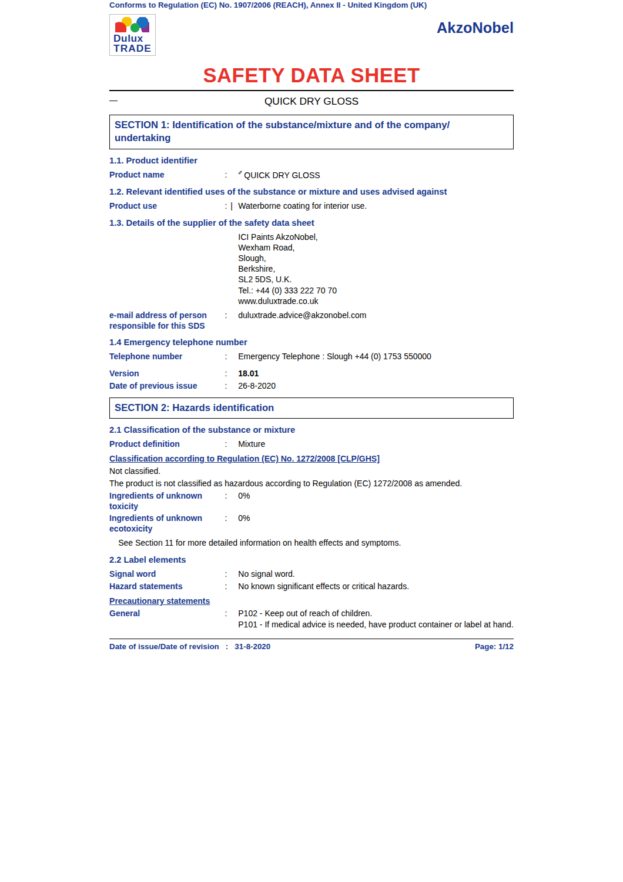Conforms to Regulation (EC) No. 1907/2006 (REACH), Annex II - United Kingdom (UK)
DuluxTRADE
AkzoNobel
SAFETY DATA SHEET
QUICK DRY GLOSS
SECTION 1: Identification of the substance/mixture and of the company/
undertaking
1.1. Product identifier
Product name
:
QUICK DRY GLOSS
1.2. Relevant identified uses of the substance or mixture and uses advised against
Product use
: |
Waterborne coating for interior use.
1.3. Details of the supplier of the safety data sheet
ICI Paints AkzoNobel,
Wexham Road,
Slough,
Berkshire,
SL2 5DS, U.K.
Tel.: +44 (0) 333 222 70 70
www.duluxtrade.co.uk
e-mail address of person
responsible for this SDS
:
duluxtrade.advice@akzonobel.com
1.4 Emergency telephone number
Telephone number
:
Emergency Telephone : Slough +44 (0) 1753 550000
Version
:
18.01
Date of previous issue
:
26-8-2020
SECTION 2: Hazards identification
2.1 Classification of the substance or mixture
Product definition
:
Mixture
Classification according to Regulation (EC) No. 1272/2008 [CLP/GHS]
Not classified.
The product is not classified as hazardous according to Regulation (EC) 1272/2008 as amended.
Ingredients of unknown
toxicity
:
0%
Ingredients of unknown
ecotoxicity
:
0%
See Section 11 for more detailed information on health effects and symptoms.
2.2 Label elements
Signal word
:
No signal word.
Hazard statements
:
No known significant effects or critical hazards.
Precautionary statements
General
:
P102 - Keep out of reach of children.
P101 - If medical advice is needed, have product container or label at hand.
Date of issue/Date of revision : 31-8-2020
Page: 1/12